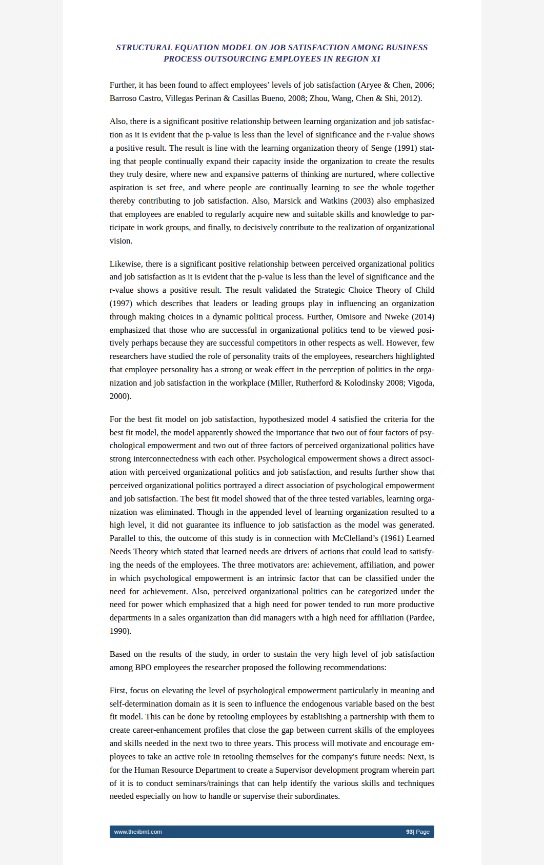STRUCTURAL EQUATION MODEL ON JOB SATISFACTION AMONG BUSINESS
PROCESS OUTSOURCING EMPLOYEES IN REGION XI
Further, it has been found to affect employees’ levels of job satisfaction (Aryee & Chen, 2006; Barroso Castro, Villegas Perinan & Casillas Bueno, 2008; Zhou, Wang, Chen & Shi, 2012).
Also, there is a significant positive relationship between learning organization and job satisfaction as it is evident that the p-value is less than the level of significance and the r-value shows a positive result. The result is line with the learning organization theory of Senge (1991) stating that people continually expand their capacity inside the organization to create the results they truly desire, where new and expansive patterns of thinking are nurtured, where collective aspiration is set free, and where people are continually learning to see the whole together thereby contributing to job satisfaction. Also, Marsick and Watkins (2003) also emphasized that employees are enabled to regularly acquire new and suitable skills and knowledge to participate in work groups, and finally, to decisively contribute to the realization of organizational vision.
Likewise, there is a significant positive relationship between perceived organizational politics and job satisfaction as it is evident that the p-value is less than the level of significance and the r-value shows a positive result. The result validated the Strategic Choice Theory of Child (1997) which describes that leaders or leading groups play in influencing an organization through making choices in a dynamic political process. Further, Omisore and Nweke (2014) emphasized that those who are successful in organizational politics tend to be viewed positively perhaps because they are successful competitors in other respects as well. However, few researchers have studied the role of personality traits of the employees, researchers highlighted that employee personality has a strong or weak effect in the perception of politics in the organization and job satisfaction in the workplace (Miller, Rutherford & Kolodinsky 2008; Vigoda, 2000).
For the best fit model on job satisfaction, hypothesized model 4 satisfied the criteria for the best fit model, the model apparently showed the importance that two out of four factors of psychological empowerment and two out of three factors of perceived organizational politics have strong interconnectedness with each other. Psychological empowerment shows a direct association with perceived organizational politics and job satisfaction, and results further show that perceived organizational politics portrayed a direct association of psychological empowerment and job satisfaction. The best fit model showed that of the three tested variables, learning organization was eliminated. Though in the appended level of learning organization resulted to a high level, it did not guarantee its influence to job satisfaction as the model was generated. Parallel to this, the outcome of this study is in connection with McClelland’s (1961) Learned Needs Theory which stated that learned needs are drivers of actions that could lead to satisfying the needs of the employees. The three motivators are: achievement, affiliation, and power in which psychological empowerment is an intrinsic factor that can be classified under the need for achievement. Also, perceived organizational politics can be categorized under the need for power which emphasized that a high need for power tended to run more productive departments in a sales organization than did managers with a high need for affiliation (Pardee, 1990).
Based on the results of the study, in order to sustain the very high level of job satisfaction among BPO employees the researcher proposed the following recommendations:
First, focus on elevating the level of psychological empowerment particularly in meaning and self-determination domain as it is seen to influence the endogenous variable based on the best fit model. This can be done by retooling employees by establishing a partnership with them to create career-enhancement profiles that close the gap between current skills of the employees and skills needed in the next two to three years. This process will motivate and encourage employees to take an active role in retooling themselves for the company's future needs: Next, is for the Human Resource Department to create a Supervisor development program wherein part of it is to conduct seminars/trainings that can help identify the various skills and techniques needed especially on how to handle or supervise their subordinates.
www.theiibmt.com 93| Page